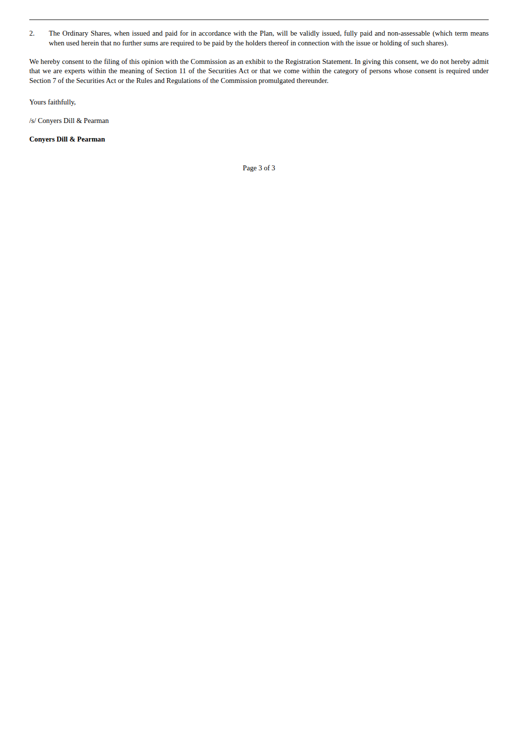2.
The Ordinary Shares, when issued and paid for in accordance with the Plan, will be validly issued, fully paid and non-assessable (which term means when used herein that no further sums are required to be paid by the holders thereof in connection with the issue or holding of such shares).
We hereby consent to the filing of this opinion with the Commission as an exhibit to the Registration Statement. In giving this consent, we do not hereby admit that we are experts within the meaning of Section 11 of the Securities Act or that we come within the category of persons whose consent is required under Section 7 of the Securities Act or the Rules and Regulations of the Commission promulgated thereunder.
Yours faithfully,
/s/ Conyers Dill & Pearman
Conyers Dill & Pearman
Page 3 of 3